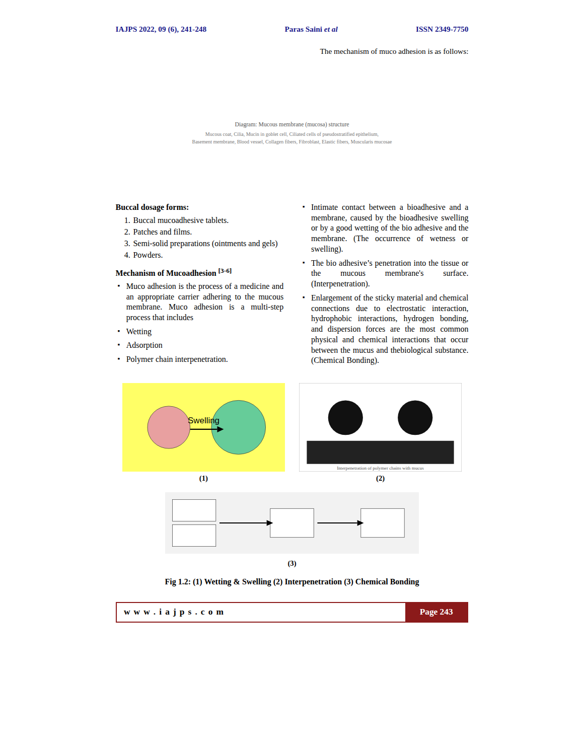IAJPS 2022, 09 (6), 241-248
Paras Saini et al
ISSN 2349-7750
The mechanism of muco adhesion is as follows:
Buccal dosage forms:
1. Buccal mucoadhesive tablets.
2. Patches and films.
3. Semi-solid preparations (ointments and gels)
4. Powders.
Mechanism of Mucoadhesion [3-6]
Muco adhesion is the process of a medicine and an appropriate carrier adhering to the mucous membrane. Muco adhesion is a multi-step process that includes
Wetting
Adsorption
Polymer chain interpenetration.
Intimate contact between a bioadhesive and a membrane, caused by the bioadhesive swelling or by a good wetting of the bio adhesive and the membrane. (The occurrence of wetness or swelling).
The bio adhesive’s penetration into the tissue or the mucous membrane's surface. (Interpenetration).
Enlargement of the sticky material and chemical connections due to electrostatic interaction, hydrophobic interactions, hydrogen bonding, and dispersion forces are the most common physical and chemical interactions that occur between the mucus and thebiological substance. (Chemical Bonding).
(1)
(2)
(3)
Fig 1.2: (1) Wetting & Swelling (2) Interpenetration (3) Chemical Bonding
w w w . i a j p s . c o m
Page 243